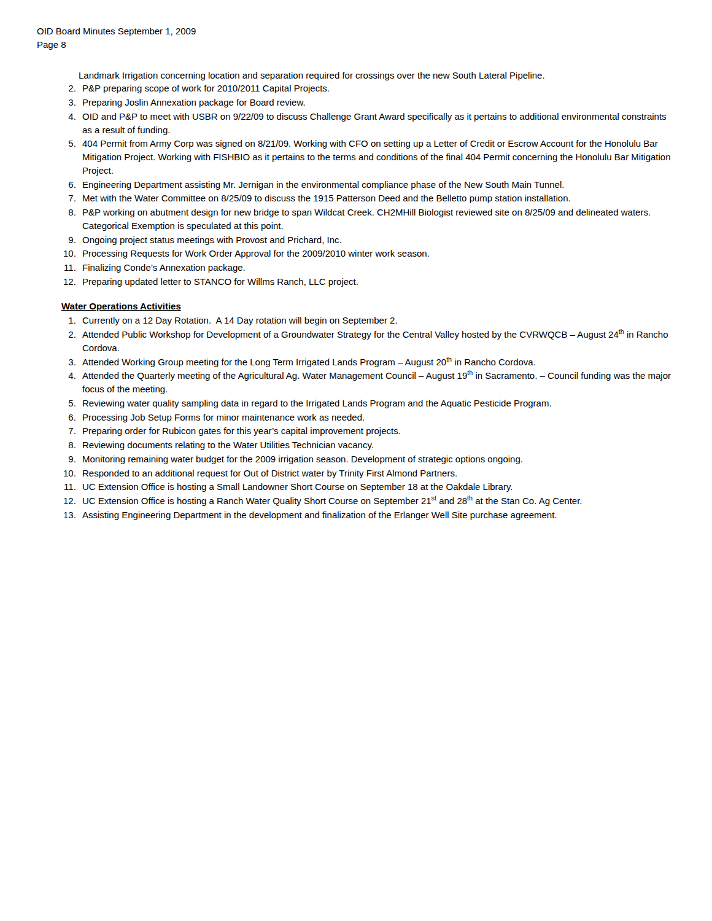OID Board Minutes September 1, 2009
Page 8
Landmark Irrigation concerning location and separation required for crossings over the new South Lateral Pipeline.
P&P preparing scope of work for 2010/2011 Capital Projects.
Preparing Joslin Annexation package for Board review.
OID and P&P to meet with USBR on 9/22/09 to discuss Challenge Grant Award specifically as it pertains to additional environmental constraints as a result of funding.
404 Permit from Army Corp was signed on 8/21/09. Working with CFO on setting up a Letter of Credit or Escrow Account for the Honolulu Bar Mitigation Project. Working with FISHBIO as it pertains to the terms and conditions of the final 404 Permit concerning the Honolulu Bar Mitigation Project.
Engineering Department assisting Mr. Jernigan in the environmental compliance phase of the New South Main Tunnel.
Met with the Water Committee on 8/25/09 to discuss the 1915 Patterson Deed and the Belletto pump station installation.
P&P working on abutment design for new bridge to span Wildcat Creek. CH2MHill Biologist reviewed site on 8/25/09 and delineated waters. Categorical Exemption is speculated at this point.
Ongoing project status meetings with Provost and Prichard, Inc.
Processing Requests for Work Order Approval for the 2009/2010 winter work season.
Finalizing Conde’s Annexation package.
Preparing updated letter to STANCO for Willms Ranch, LLC project.
Water Operations Activities
Currently on a 12 Day Rotation. A 14 Day rotation will begin on September 2.
Attended Public Workshop for Development of a Groundwater Strategy for the Central Valley hosted by the CVRWQCB – August 24th in Rancho Cordova.
Attended Working Group meeting for the Long Term Irrigated Lands Program – August 20th in Rancho Cordova.
Attended the Quarterly meeting of the Agricultural Ag. Water Management Council – August 19th in Sacramento. – Council funding was the major focus of the meeting.
Reviewing water quality sampling data in regard to the Irrigated Lands Program and the Aquatic Pesticide Program.
Processing Job Setup Forms for minor maintenance work as needed.
Preparing order for Rubicon gates for this year’s capital improvement projects.
Reviewing documents relating to the Water Utilities Technician vacancy.
Monitoring remaining water budget for the 2009 irrigation season. Development of strategic options ongoing.
Responded to an additional request for Out of District water by Trinity First Almond Partners.
UC Extension Office is hosting a Small Landowner Short Course on September 18 at the Oakdale Library.
UC Extension Office is hosting a Ranch Water Quality Short Course on September 21st and 28th at the Stan Co. Ag Center.
Assisting Engineering Department in the development and finalization of the Erlanger Well Site purchase agreement.